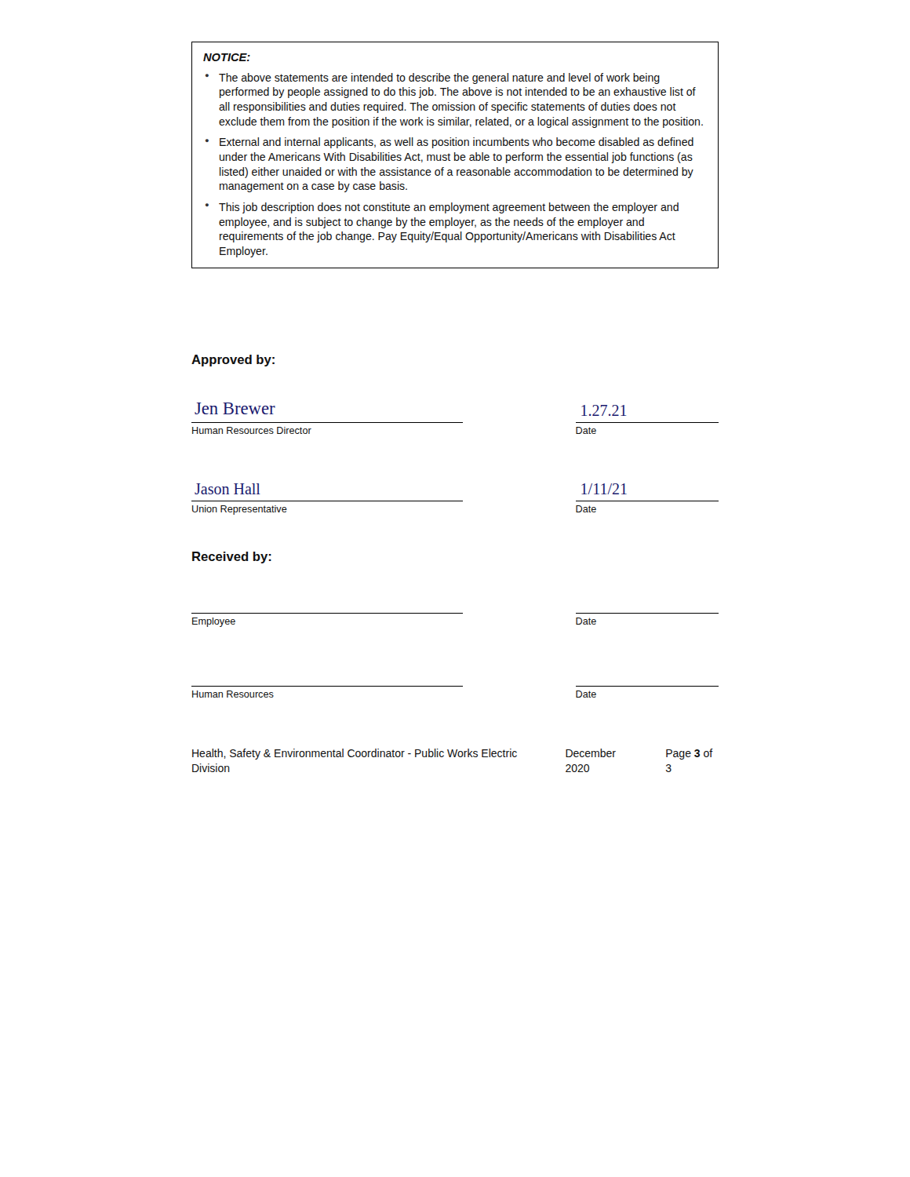NOTICE:
The above statements are intended to describe the general nature and level of work being performed by people assigned to do this job. The above is not intended to be an exhaustive list of all responsibilities and duties required. The omission of specific statements of duties does not exclude them from the position if the work is similar, related, or a logical assignment to the position.
External and internal applicants, as well as position incumbents who become disabled as defined under the Americans With Disabilities Act, must be able to perform the essential job functions (as listed) either unaided or with the assistance of a reasonable accommodation to be determined by management on a case by case basis.
This job description does not constitute an employment agreement between the employer and employee, and is subject to change by the employer, as the needs of the employer and requirements of the job change. Pay Equity/Equal Opportunity/Americans with Disabilities Act Employer.
Approved by:
Jen Brewer
Human Resources Director
1.27.21
Date
Jason Hall
Union Representative
1/11/21
Date
Received by:
Employee
Date
Human Resources
Date
Health, Safety & Environmental Coordinator - Public Works Electric Division December 2020 Page 3 of 3